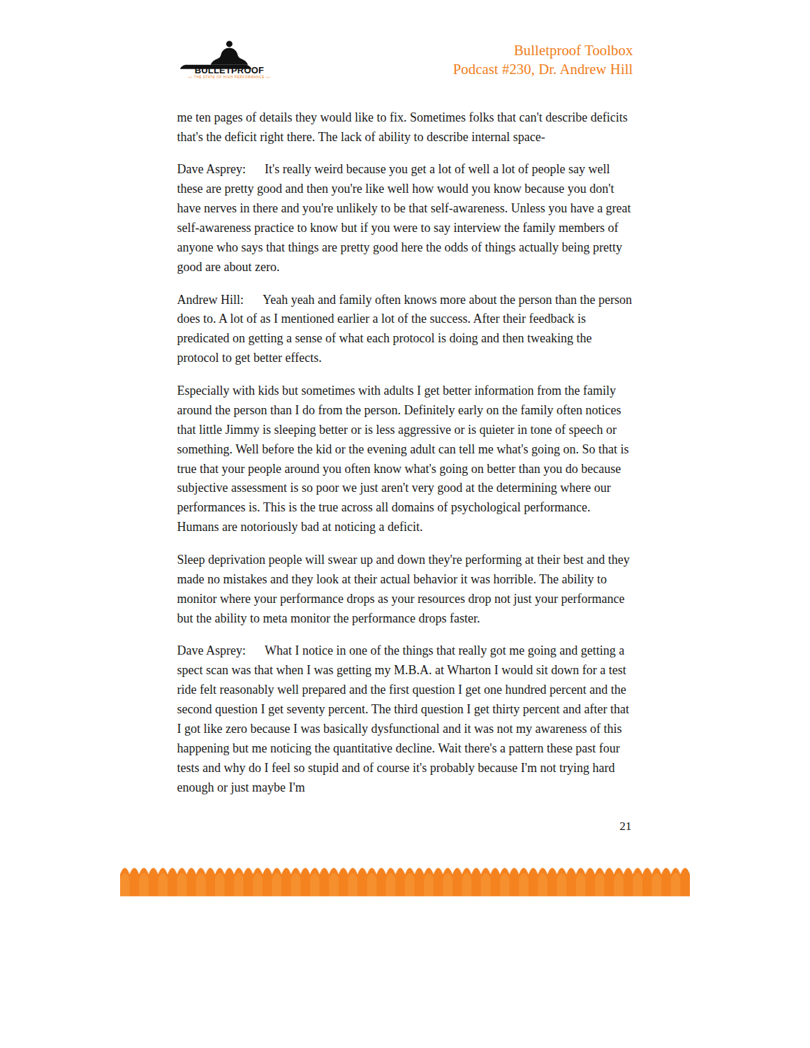BULLETPROOF ››› THE STATE OF HIGH PERFORMANCE ›››
Bulletproof Toolbox Podcast #230, Dr. Andrew Hill
me ten pages of details they would like to fix. Sometimes folks that can't describe deficits that's the deficit right there. The lack of ability to describe internal space-
Dave Asprey: It's really weird because you get a lot of well a lot of people say well these are pretty good and then you're like well how would you know because you don't have nerves in there and you're unlikely to be that self-awareness. Unless you have a great self-awareness practice to know but if you were to say interview the family members of anyone who says that things are pretty good here the odds of things actually being pretty good are about zero.
Andrew Hill: Yeah yeah and family often knows more about the person than the person does to. A lot of as I mentioned earlier a lot of the success. After their feedback is predicated on getting a sense of what each protocol is doing and then tweaking the protocol to get better effects.
Especially with kids but sometimes with adults I get better information from the family around the person than I do from the person. Definitely early on the family often notices that little Jimmy is sleeping better or is less aggressive or is quieter in tone of speech or something. Well before the kid or the evening adult can tell me what's going on. So that is true that your people around you often know what's going on better than you do because subjective assessment is so poor we just aren't very good at the determining where our performances is. This is the true across all domains of psychological performance. Humans are notoriously bad at noticing a deficit.
Sleep deprivation people will swear up and down they're performing at their best and they made no mistakes and they look at their actual behavior it was horrible. The ability to monitor where your performance drops as your resources drop not just your performance but the ability to meta monitor the performance drops faster.
Dave Asprey: What I notice in one of the things that really got me going and getting a spect scan was that when I was getting my M.B.A. at Wharton I would sit down for a test ride felt reasonably well prepared and the first question I get one hundred percent and the second question I get seventy percent. The third question I get thirty percent and after that I got like zero because I was basically dysfunctional and it was not my awareness of this happening but me noticing the quantitative decline. Wait there's a pattern these past four tests and why do I feel so stupid and of course it's probably because I'm not trying hard enough or just maybe I'm
21